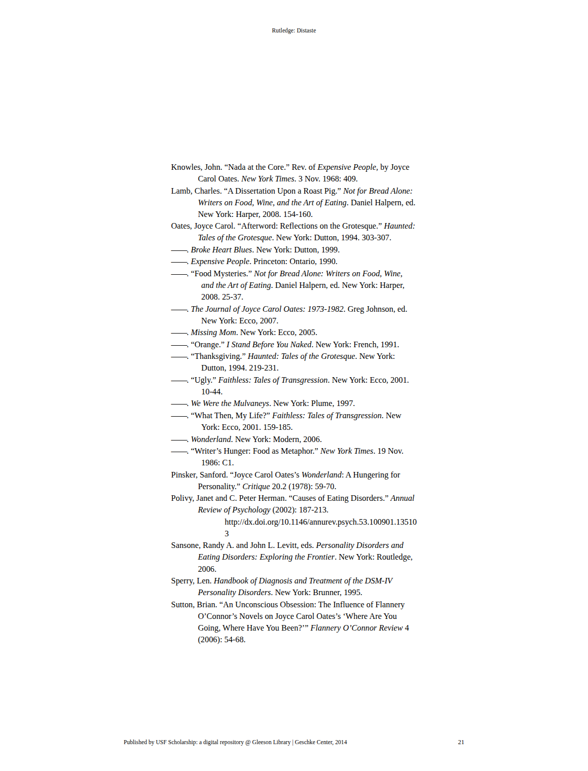Rutledge: Distaste
Knowles, John. “Nada at the Core.” Rev. of Expensive People, by Joyce Carol Oates. New York Times. 3 Nov. 1968: 409.
Lamb, Charles. “A Dissertation Upon a Roast Pig.” Not for Bread Alone: Writers on Food, Wine, and the Art of Eating. Daniel Halpern, ed. New York: Harper, 2008. 154-160.
Oates, Joyce Carol. “Afterword: Reflections on the Grotesque.” Haunted: Tales of the Grotesque. New York: Dutton, 1994. 303-307.
——. Broke Heart Blues. New York: Dutton, 1999.
——. Expensive People. Princeton: Ontario, 1990.
——. “Food Mysteries.” Not for Bread Alone: Writers on Food, Wine, and the Art of Eating. Daniel Halpern, ed. New York: Harper, 2008. 25-37.
——. The Journal of Joyce Carol Oates: 1973-1982. Greg Johnson, ed. New York: Ecco, 2007.
——. Missing Mom. New York: Ecco, 2005.
——. “Orange.” I Stand Before You Naked. New York: French, 1991.
——. “Thanksgiving.” Haunted: Tales of the Grotesque. New York: Dutton, 1994. 219-231.
——. “Ugly.” Faithless: Tales of Transgression. New York: Ecco, 2001. 10-44.
——. We Were the Mulvaneys. New York: Plume, 1997.
——. “What Then, My Life?” Faithless: Tales of Transgression. New York: Ecco, 2001. 159-185.
——. Wonderland. New York: Modern, 2006.
——. “Writer’s Hunger: Food as Metaphor.” New York Times. 19 Nov. 1986: C1.
Pinsker, Sanford. “Joyce Carol Oates’s Wonderland: A Hungering for Personality.” Critique 20.2 (1978): 59-70.
Polivy, Janet and C. Peter Herman. “Causes of Eating Disorders.” Annual Review of Psychology (2002): 187-213. http://dx.doi.org/10.1146/annurev.psych.53.100901.135103
Sansone, Randy A. and John L. Levitt, eds. Personality Disorders and Eating Disorders: Exploring the Frontier. New York: Routledge, 2006.
Sperry, Len. Handbook of Diagnosis and Treatment of the DSM-IV Personality Disorders. New York: Brunner, 1995.
Sutton, Brian. “An Unconscious Obsession: The Influence of Flannery O’Connor’s Novels on Joyce Carol Oates’s ‘Where Are You Going, Where Have You Been?’” Flannery O’Connor Review 4 (2006): 54-68.
Published by USF Scholarship: a digital repository @ Gleeson Library | Geschke Center, 2014 21